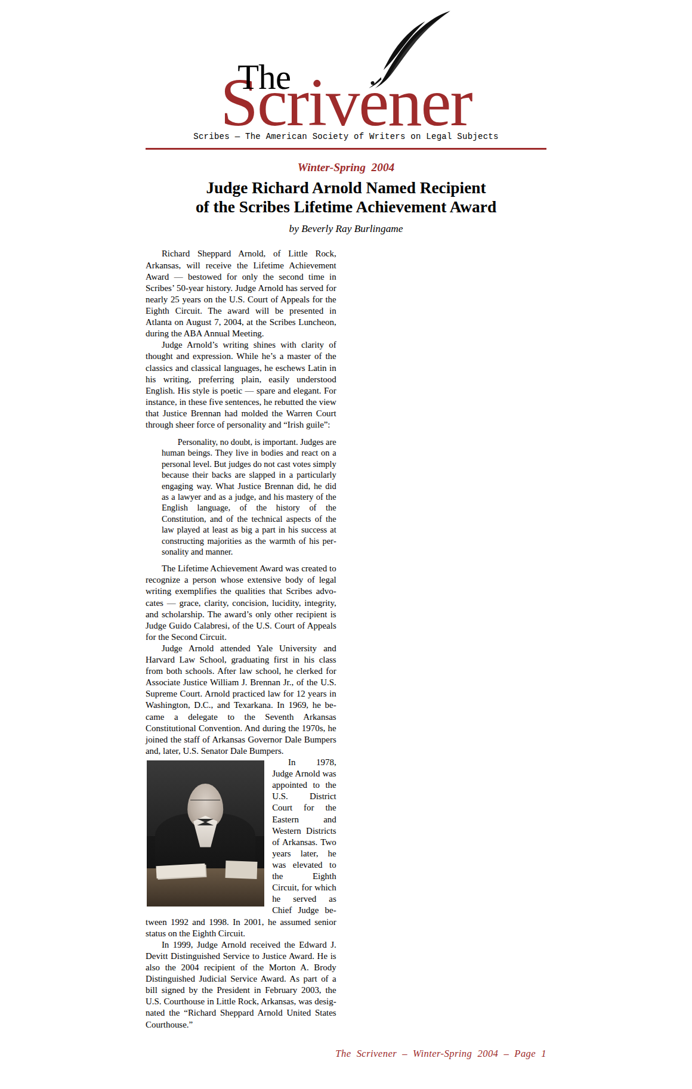The Scrivener
Scribes — The American Society of Writers on Legal Subjects
Winter-Spring 2004
Judge Richard Arnold Named Recipient
of the Scribes Lifetime Achievement Award
by Beverly Ray Burlingame
Richard Sheppard Arnold, of Little Rock, Arkansas, will receive the Lifetime Achievement Award — bestowed for only the second time in Scribes’ 50-year history. Judge Arnold has served for nearly 25 years on the U.S. Court of Appeals for the Eighth Circuit. The award will be presented in Atlanta on August 7, 2004, at the Scribes Luncheon, during the ABA Annual Meeting.
Judge Arnold’s writing shines with clarity of thought and expression. While he’s a master of the classics and classical languages, he eschews Latin in his writing, preferring plain, easily understood English. His style is poetic — spare and elegant. For instance, in these five sentences, he rebutted the view that Justice Brennan had molded the Warren Court through sheer force of personality and “Irish guile”:
Personality, no doubt, is important. Judges are human beings. They live in bodies and react on a personal level. But judges do not cast votes simply because their backs are slapped in a particularly engaging way. What Justice Brennan did, he did as a lawyer and as a judge, and his mastery of the English language, of the history of the Constitution, and of the technical aspects of the law played at least as big a part in his success at constructing majorities as the warmth of his personality and manner.
The Lifetime Achievement Award was created to recognize a person whose extensive body of legal writing exemplifies the qualities that Scribes advocates — grace, clarity, concision, lucidity, integrity, and scholarship. The award’s only other recipient is Judge Guido Calabresi, of the U.S. Court of Appeals for the Second Circuit.
Judge Arnold attended Yale University and Harvard Law School, graduating first in his class from both schools. After law school, he clerked for Associate Justice William J. Brennan Jr., of the U.S. Supreme Court. Arnold practiced law for 12 years in Washington, D.C., and Texarkana. In 1969, he became a delegate to the Seventh Arkansas Constitutional Convention. And during the 1970s, he joined the staff of Arkansas Governor Dale Bumpers and, later, U.S. Senator Dale Bumpers.
In 1978, Judge Arnold was appointed to the U.S. District Court for the Eastern and Western Districts of Arkansas. Two years later, he was elevated to the Eighth Circuit, for which he served as Chief Judge between 1992 and 1998. In 2001, he assumed senior status on the Eighth Circuit.
In 1999, Judge Arnold received the Edward J. Devitt Distinguished Service to Justice Award. He is also the 2004 recipient of the Morton A. Brody Distinguished Judicial Service Award. As part of a bill signed by the President in February 2003, the U.S. Courthouse in Little Rock, Arkansas, was designated the “Richard Sheppard Arnold United States Courthouse.”
The Scrivener – Winter-Spring 2004 – Page 1